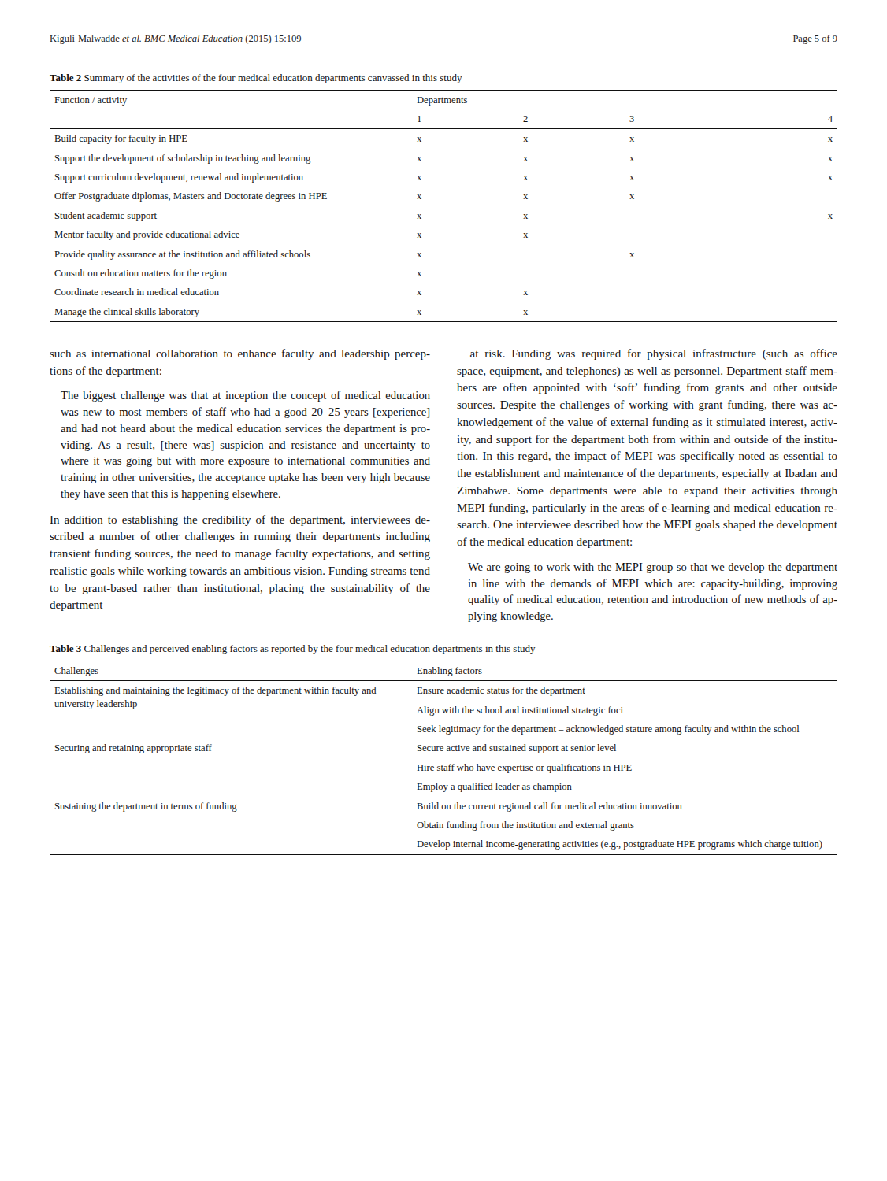Kiguli-Malwadde et al. BMC Medical Education (2015) 15:109
Page 5 of 9
Table 2 Summary of the activities of the four medical education departments canvassed in this study
| Function / activity | Departments |
| --- | --- |
| 1 | 2 | 3 | 4 |
| Build capacity for faculty in HPE | x | x | x | x |
| Support the development of scholarship in teaching and learning | x | x | x | x |
| Support curriculum development, renewal and implementation | x | x | x | x |
| Offer Postgraduate diplomas, Masters and Doctorate degrees in HPE | x | x | x | |
| Student academic support | x | x | | x |
| Mentor faculty and provide educational advice | x | x | | |
| Provide quality assurance at the institution and affiliated schools | x | | x | |
| Consult on education matters for the region | x | | | |
| Coordinate research in medical education | x | x | | |
| Manage the clinical skills laboratory | x | x | | |
such as international collaboration to enhance faculty and leadership perceptions of the department:
The biggest challenge was that at inception the concept of medical education was new to most members of staff who had a good 20–25 years [experience] and had not heard about the medical education services the department is providing. As a result, [there was] suspicion and resistance and uncertainty to where it was going but with more exposure to international communities and training in other universities, the acceptance uptake has been very high because they have seen that this is happening elsewhere.
In addition to establishing the credibility of the department, interviewees described a number of other challenges in running their departments including transient funding sources, the need to manage faculty expectations, and setting realistic goals while working towards an ambitious vision. Funding streams tend to be grant-based rather than institutional, placing the sustainability of the department
at risk. Funding was required for physical infrastructure (such as office space, equipment, and telephones) as well as personnel. Department staff members are often appointed with ‘soft’ funding from grants and other outside sources. Despite the challenges of working with grant funding, there was acknowledgement of the value of external funding as it stimulated interest, activity, and support for the department both from within and outside of the institution. In this regard, the impact of MEPI was specifically noted as essential to the establishment and maintenance of the departments, especially at Ibadan and Zimbabwe. Some departments were able to expand their activities through MEPI funding, particularly in the areas of e-learning and medical education research. One interviewee described how the MEPI goals shaped the development of the medical education department:
We are going to work with the MEPI group so that we develop the department in line with the demands of MEPI which are: capacity-building, improving quality of medical education, retention and introduction of new methods of applying knowledge.
Table 3 Challenges and perceived enabling factors as reported by the four medical education departments in this study
| Challenges | Enabling factors |
| --- | --- |
| Establishing and maintaining the legitimacy of the department within faculty and university leadership | Ensure academic status for the department |
| Align with the school and institutional strategic foci |
| Seek legitimacy for the department – acknowledged stature among faculty and within the school |
| Securing and retaining appropriate staff | Secure active and sustained support at senior level |
| Hire staff who have expertise or qualifications in HPE |
| Employ a qualified leader as champion |
| Sustaining the department in terms of funding | Build on the current regional call for medical education innovation |
| Obtain funding from the institution and external grants |
| Develop internal income-generating activities (e.g., postgraduate HPE programs which charge tuition) |